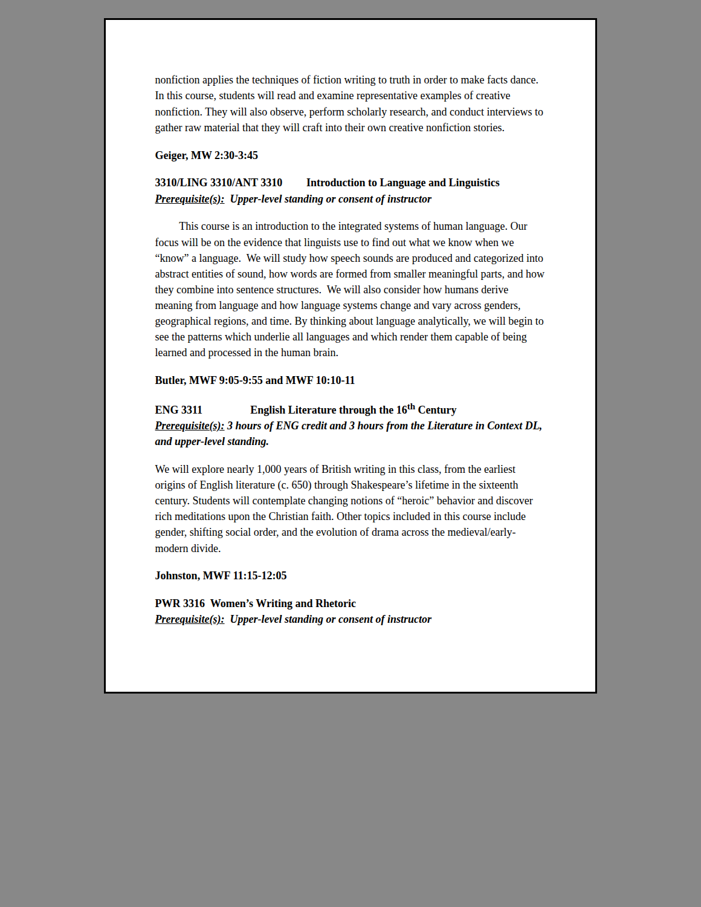nonfiction applies the techniques of fiction writing to truth in order to make facts dance. In this course, students will read and examine representative examples of creative nonfiction. They will also observe, perform scholarly research, and conduct interviews to gather raw material that they will craft into their own creative nonfiction stories.
Geiger, MW 2:30-3:45
3310/LING 3310/ANT 3310 Introduction to Language and Linguistics
Prerequisite(s): Upper-level standing or consent of instructor
This course is an introduction to the integrated systems of human language. Our focus will be on the evidence that linguists use to find out what we know when we “know” a language. We will study how speech sounds are produced and categorized into abstract entities of sound, how words are formed from smaller meaningful parts, and how they combine into sentence structures. We will also consider how humans derive meaning from language and how language systems change and vary across genders, geographical regions, and time. By thinking about language analytically, we will begin to see the patterns which underlie all languages and which render them capable of being learned and processed in the human brain.
Butler, MWF 9:05-9:55 and MWF 10:10-11
ENG 3311 English Literature through the 16th Century
Prerequisite(s): 3 hours of ENG credit and 3 hours from the Literature in Context DL, and upper-level standing.
We will explore nearly 1,000 years of British writing in this class, from the earliest origins of English literature (c. 650) through Shakespeare’s lifetime in the sixteenth century. Students will contemplate changing notions of “heroic” behavior and discover rich meditations upon the Christian faith. Other topics included in this course include gender, shifting social order, and the evolution of drama across the medieval/early-modern divide.
Johnston, MWF 11:15-12:05
PWR 3316 Women’s Writing and Rhetoric
Prerequisite(s): Upper-level standing or consent of instructor